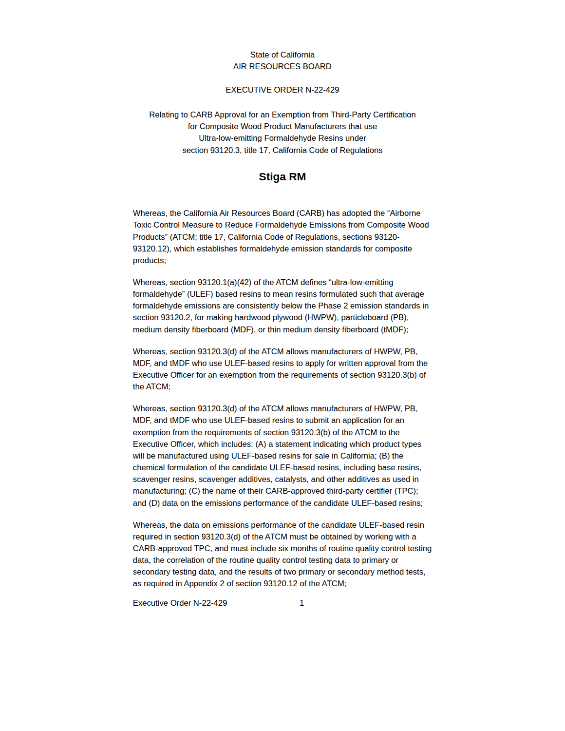State of California
AIR RESOURCES BOARD
EXECUTIVE ORDER N-22-429
Relating to CARB Approval for an Exemption from Third-Party Certification
for Composite Wood Product Manufacturers that use
Ultra-low-emitting Formaldehyde Resins under
section 93120.3, title 17, California Code of Regulations
Stiga RM
Whereas, the California Air Resources Board (CARB) has adopted the “Airborne Toxic Control Measure to Reduce Formaldehyde Emissions from Composite Wood Products” (ATCM; title 17, California Code of Regulations, sections 93120-93120.12), which establishes formaldehyde emission standards for composite products;
Whereas, section 93120.1(a)(42) of the ATCM defines “ultra-low-emitting formaldehyde” (ULEF) based resins to mean resins formulated such that average formaldehyde emissions are consistently below the Phase 2 emission standards in section 93120.2, for making hardwood plywood (HWPW), particleboard (PB), medium density fiberboard (MDF), or thin medium density fiberboard (tMDF);
Whereas, section 93120.3(d) of the ATCM allows manufacturers of HWPW, PB, MDF, and tMDF who use ULEF-based resins to apply for written approval from the Executive Officer for an exemption from the requirements of section 93120.3(b) of the ATCM;
Whereas, section 93120.3(d) of the ATCM allows manufacturers of HWPW, PB, MDF, and tMDF who use ULEF-based resins to submit an application for an exemption from the requirements of section 93120.3(b) of the ATCM to the Executive Officer, which includes: (A) a statement indicating which product types will be manufactured using ULEF-based resins for sale in California; (B) the chemical formulation of the candidate ULEF-based resins, including base resins, scavenger resins, scavenger additives, catalysts, and other additives as used in manufacturing; (C) the name of their CARB-approved third-party certifier (TPC); and (D) data on the emissions performance of the candidate ULEF-based resins;
Whereas, the data on emissions performance of the candidate ULEF-based resin required in section 93120.3(d) of the ATCM must be obtained by working with a CARB-approved TPC, and must include six months of routine quality control testing data, the correlation of the routine quality control testing data to primary or secondary testing data, and the results of two primary or secondary method tests, as required in Appendix 2 of section 93120.12 of the ATCM;
Executive Order N-22-4291